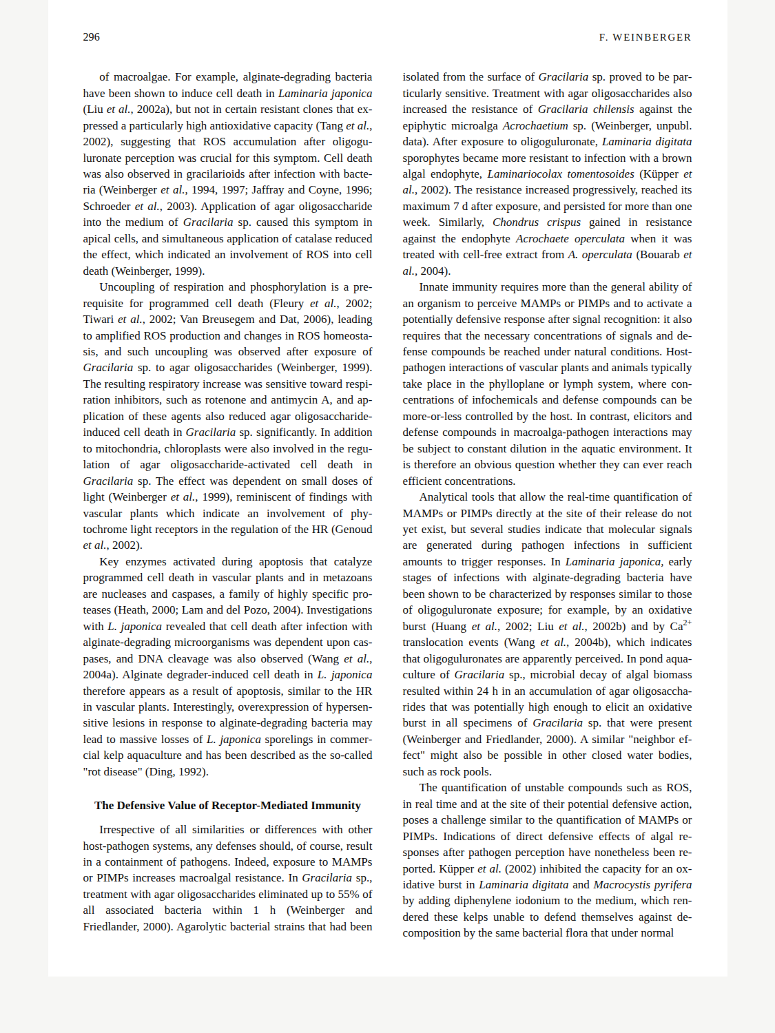296 F. Weinberger
of macroalgae. For example, alginate-degrading bacteria have been shown to induce cell death in Laminaria japonica (Liu et al., 2002a), but not in certain resistant clones that expressed a particularly high antioxidative capacity (Tang et al., 2002), suggesting that ROS accumulation after oligoguluronate perception was crucial for this symptom. Cell death was also observed in gracilarioids after infection with bacteria (Weinberger et al., 1994, 1997; Jaffray and Coyne, 1996; Schroeder et al., 2003). Application of agar oligosaccharide into the medium of Gracilaria sp. caused this symptom in apical cells, and simultaneous application of catalase reduced the effect, which indicated an involvement of ROS into cell death (Weinberger, 1999).
Uncoupling of respiration and phosphorylation is a prerequisite for programmed cell death (Fleury et al., 2002; Tiwari et al., 2002; Van Breusegem and Dat, 2006), leading to amplified ROS production and changes in ROS homeostasis, and such uncoupling was observed after exposure of Gracilaria sp. to agar oligosaccharides (Weinberger, 1999). The resulting respiratory increase was sensitive toward respiration inhibitors, such as rotenone and antimycin A, and application of these agents also reduced agar oligosaccharide-induced cell death in Gracilaria sp. significantly. In addition to mitochondria, chloroplasts were also involved in the regulation of agar oligosaccharide-activated cell death in Gracilaria sp. The effect was dependent on small doses of light (Weinberger et al., 1999), reminiscent of findings with vascular plants which indicate an involvement of phytochrome light receptors in the regulation of the HR (Genoud et al., 2002).
Key enzymes activated during apoptosis that catalyze programmed cell death in vascular plants and in metazoans are nucleases and caspases, a family of highly specific proteases (Heath, 2000; Lam and del Pozo, 2004). Investigations with L. japonica revealed that cell death after infection with alginate-degrading microorganisms was dependent upon caspases, and DNA cleavage was also observed (Wang et al., 2004a). Alginate degrader-induced cell death in L. japonica therefore appears as a result of apoptosis, similar to the HR in vascular plants. Interestingly, overexpression of hypersensitive lesions in response to alginate-degrading bacteria may lead to massive losses of L. japonica sporelings in commercial kelp aquaculture and has been described as the so-called "rot disease" (Ding, 1992).
The Defensive Value of Receptor-Mediated Immunity
Irrespective of all similarities or differences with other host-pathogen systems, any defenses should, of course, result in a containment of pathogens. Indeed, exposure to MAMPs or PIMPs increases macroalgal resistance. In Gracilaria sp., treatment with agar oligosaccharides eliminated up to 55% of all associated bacteria within 1 h (Weinberger and Friedlander, 2000). Agarolytic bacterial strains that had been isolated from the surface of Gracilaria sp. proved to be particularly sensitive. Treatment with agar oligosaccharides also increased the resistance of Gracilaria chilensis against the epiphytic microalga Acrochaetium sp. (Weinberger, unpubl. data). After exposure to oligoguluronate, Laminaria digitata sporophytes became more resistant to infection with a brown algal endophyte, Laminariocolax tomentosoides (Küpper et al., 2002). The resistance increased progressively, reached its maximum 7 d after exposure, and persisted for more than one week. Similarly, Chondrus crispus gained in resistance against the endophyte Acrochaete operculata when it was treated with cell-free extract from A. operculata (Bouarab et al., 2004).
Innate immunity requires more than the general ability of an organism to perceive MAMPs or PIMPs and to activate a potentially defensive response after signal recognition: it also requires that the necessary concentrations of signals and defense compounds be reached under natural conditions. Host-pathogen interactions of vascular plants and animals typically take place in the phylloplane or lymph system, where concentrations of infochemicals and defense compounds can be more-or-less controlled by the host. In contrast, elicitors and defense compounds in macroalga-pathogen interactions may be subject to constant dilution in the aquatic environment. It is therefore an obvious question whether they can ever reach efficient concentrations.
Analytical tools that allow the real-time quantification of MAMPs or PIMPs directly at the site of their release do not yet exist, but several studies indicate that molecular signals are generated during pathogen infections in sufficient amounts to trigger responses. In Laminaria japonica, early stages of infections with alginate-degrading bacteria have been shown to be characterized by responses similar to those of oligoguluronate exposure; for example, by an oxidative burst (Huang et al., 2002; Liu et al., 2002b) and by Ca2+ translocation events (Wang et al., 2004b), which indicates that oligoguluronates are apparently perceived. In pond aquaculture of Gracilaria sp., microbial decay of algal biomass resulted within 24 h in an accumulation of agar oligosaccharides that was potentially high enough to elicit an oxidative burst in all specimens of Gracilaria sp. that were present (Weinberger and Friedlander, 2000). A similar "neighbor effect" might also be possible in other closed water bodies, such as rock pools.
The quantification of unstable compounds such as ROS, in real time and at the site of their potential defensive action, poses a challenge similar to the quantification of MAMPs or PIMPs. Indications of direct defensive effects of algal responses after pathogen perception have nonetheless been reported. Küpper et al. (2002) inhibited the capacity for an oxidative burst in Laminaria digitata and Macrocystis pyrifera by adding diphenylene iodonium to the medium, which rendered these kelps unable to defend themselves against decomposition by the same bacterial flora that under normal